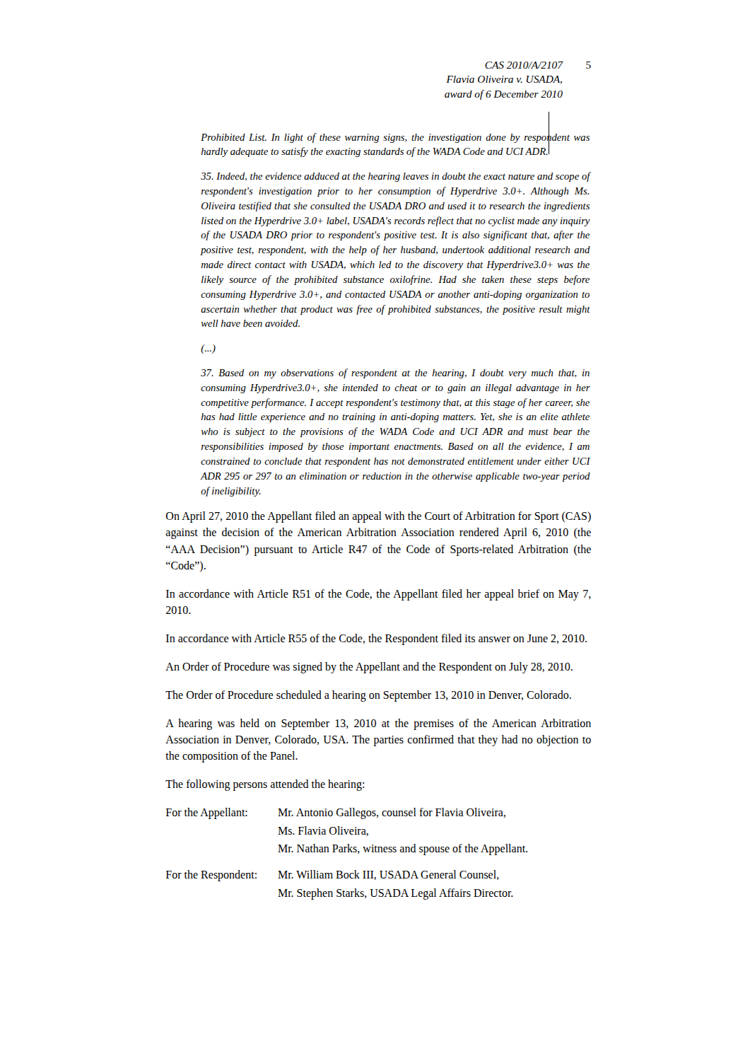5
CAS 2010/A/2107 Flavia Oliveira v. USADA, award of 6 December 2010
Prohibited List. In light of these warning signs, the investigation done by respondent was hardly adequate to satisfy the exacting standards of the WADA Code and UCI ADR.
35. Indeed, the evidence adduced at the hearing leaves in doubt the exact nature and scope of respondent's investigation prior to her consumption of Hyperdrive 3.0+. Although Ms. Oliveira testified that she consulted the USADA DRO and used it to research the ingredients listed on the Hyperdrive 3.0+ label, USADA's records reflect that no cyclist made any inquiry of the USADA DRO prior to respondent's positive test. It is also significant that, after the positive test, respondent, with the help of her husband, undertook additional research and made direct contact with USADA, which led to the discovery that Hyperdrive3.0+ was the likely source of the prohibited substance oxilofrine. Had she taken these steps before consuming Hyperdrive 3.0+, and contacted USADA or another anti-doping organization to ascertain whether that product was free of prohibited substances, the positive result might well have been avoided.
(...)
37. Based on my observations of respondent at the hearing, I doubt very much that, in consuming Hyperdrive3.0+, she intended to cheat or to gain an illegal advantage in her competitive performance. I accept respondent's testimony that, at this stage of her career, she has had little experience and no training in anti-doping matters. Yet, she is an elite athlete who is subject to the provisions of the WADA Code and UCI ADR and must bear the responsibilities imposed by those important enactments. Based on all the evidence, I am constrained to conclude that respondent has not demonstrated entitlement under either UCI ADR 295 or 297 to an elimination or reduction in the otherwise applicable two-year period of ineligibility.
On April 27, 2010 the Appellant filed an appeal with the Court of Arbitration for Sport (CAS) against the decision of the American Arbitration Association rendered April 6, 2010 (the “AAA Decision”) pursuant to Article R47 of the Code of Sports-related Arbitration (the “Code”).
In accordance with Article R51 of the Code, the Appellant filed her appeal brief on May 7, 2010.
In accordance with Article R55 of the Code, the Respondent filed its answer on June 2, 2010.
An Order of Procedure was signed by the Appellant and the Respondent on July 28, 2010.
The Order of Procedure scheduled a hearing on September 13, 2010 in Denver, Colorado.
A hearing was held on September 13, 2010 at the premises of the American Arbitration Association in Denver, Colorado, USA. The parties confirmed that they had no objection to the composition of the Panel.
The following persons attended the hearing:
| For the Appellant: | Mr. Antonio Gallegos, counsel for Flavia Oliveira, |
| | Ms. Flavia Oliveira, |
| | Mr. Nathan Parks, witness and spouse of the Appellant. |
| For the Respondent: | Mr. William Bock III, USADA General Counsel, |
| | Mr. Stephen Starks, USADA Legal Affairs Director. |